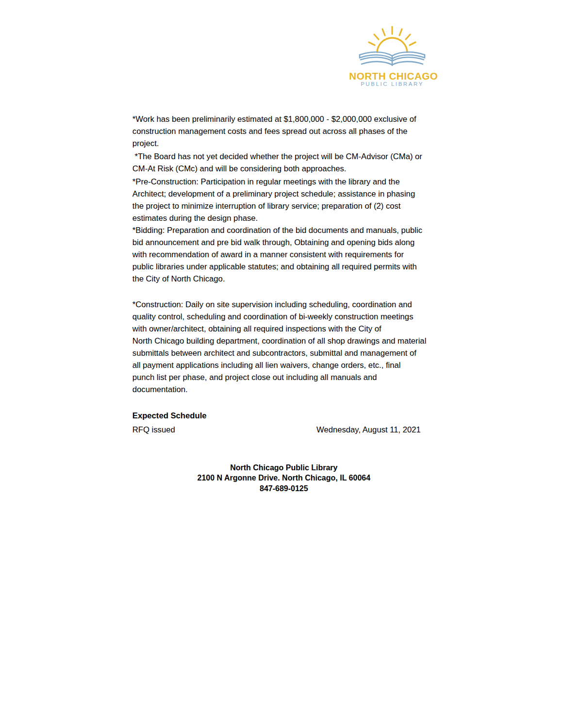NORTH CHICAGO
PUBLIC LIBRARY
*Work has been preliminarily estimated at $1,800,000 - $2,000,000 exclusive of construction management costs and fees spread out across all phases of the project.
*The Board has not yet decided whether the project will be CM-Advisor (CMa) or CM-At Risk (CMc) and will be considering both approaches.
*Pre-Construction: Participation in regular meetings with the library and the
Architect; development of a preliminary project schedule; assistance in phasing
the project to minimize interruption of library service; preparation of (2) cost
estimates during the design phase.
*Bidding: Preparation and coordination of the bid documents and manuals, public
bid announcement and pre bid walk through, Obtaining and opening bids along
with recommendation of award in a manner consistent with requirements for
public libraries under applicable statutes; and obtaining all required permits with
the City of North Chicago.
*Construction: Daily on site supervision including scheduling, coordination and
quality control, scheduling and coordination of bi-weekly construction meetings
with owner/architect, obtaining all required inspections with the City of
North Chicago building department, coordination of all shop drawings and material
submittals between architect and subcontractors, submittal and management of
all payment applications including all lien waivers, change orders, etc., final
punch list per phase, and project close out including all manuals and
documentation.
Expected Schedule
RFQ issued Wednesday, August 11, 2021
North Chicago Public Library
2100 N Argonne Drive. North Chicago, IL 60064
847-689-0125